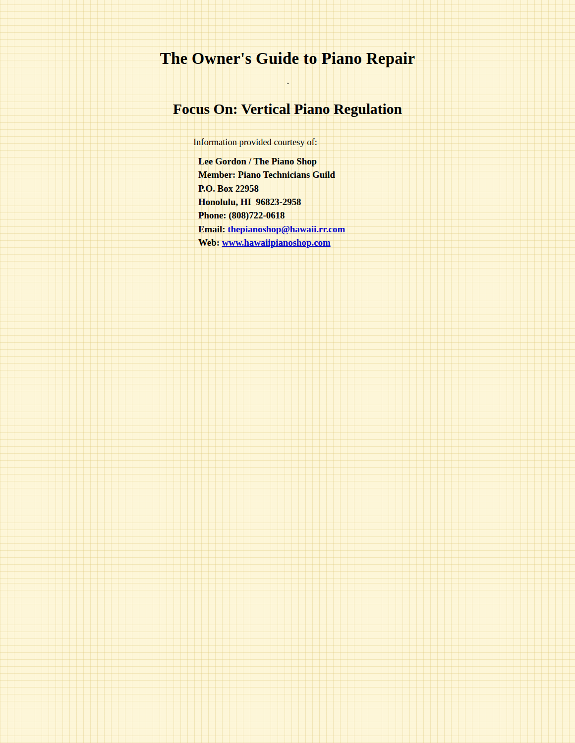The Owner's Guide to Piano Repair
Focus On: Vertical Piano Regulation
Information provided courtesy of:
Lee Gordon / The Piano Shop
Member: Piano Technicians Guild
P.O. Box 22958
Honolulu, HI 96823-2958
Phone: (808)722-0618
Email: thepianoshop@hawaii.rr.com
Web: www.hawaiipianoshop.com